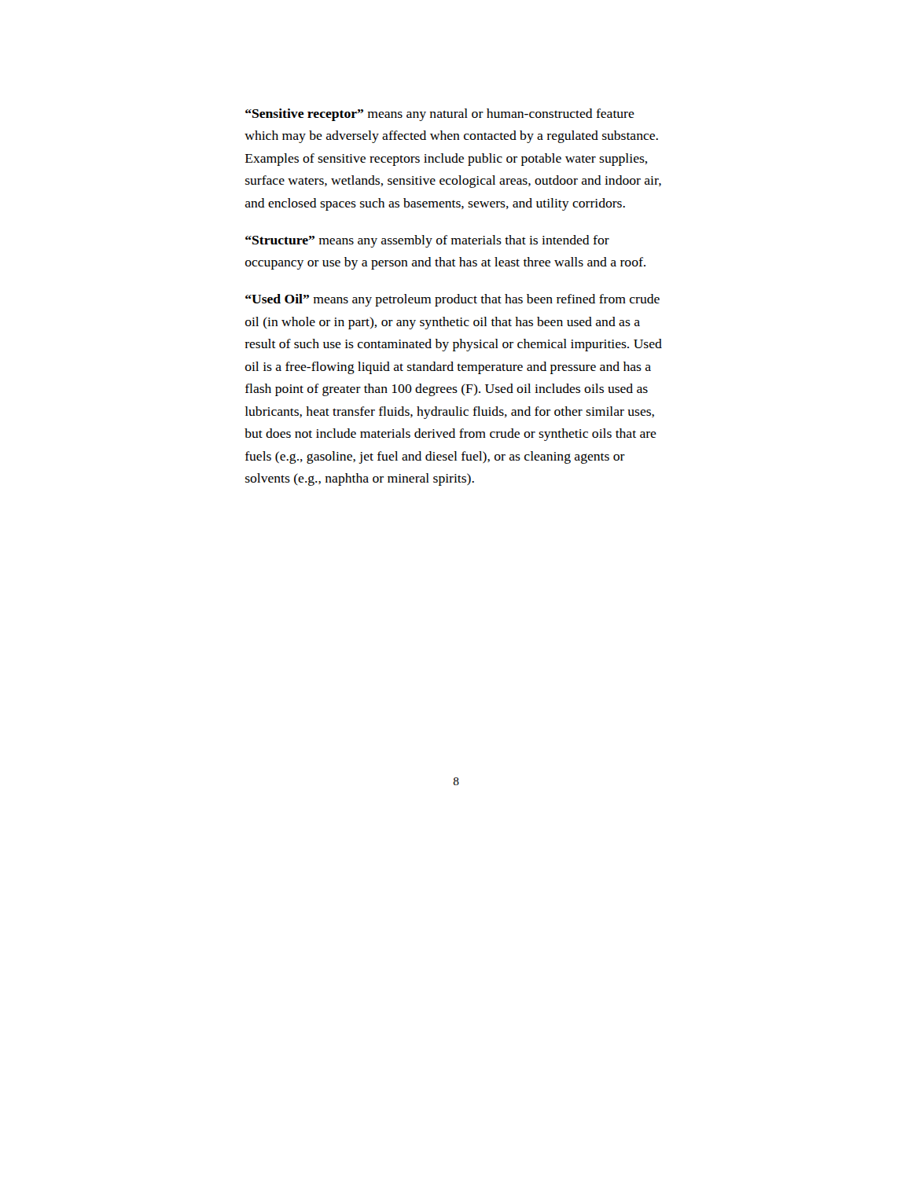“Sensitive receptor” means any natural or human-constructed feature which may be adversely affected when contacted by a regulated substance. Examples of sensitive receptors include public or potable water supplies, surface waters, wetlands, sensitive ecological areas, outdoor and indoor air, and enclosed spaces such as basements, sewers, and utility corridors.
“Structure” means any assembly of materials that is intended for occupancy or use by a person and that has at least three walls and a roof.
“Used Oil” means any petroleum product that has been refined from crude oil (in whole or in part), or any synthetic oil that has been used and as a result of such use is contaminated by physical or chemical impurities. Used oil is a free-flowing liquid at standard temperature and pressure and has a flash point of greater than 100 degrees (F). Used oil includes oils used as lubricants, heat transfer fluids, hydraulic fluids, and for other similar uses, but does not include materials derived from crude or synthetic oils that are fuels (e.g., gasoline, jet fuel and diesel fuel), or as cleaning agents or solvents (e.g., naphtha or mineral spirits).
8